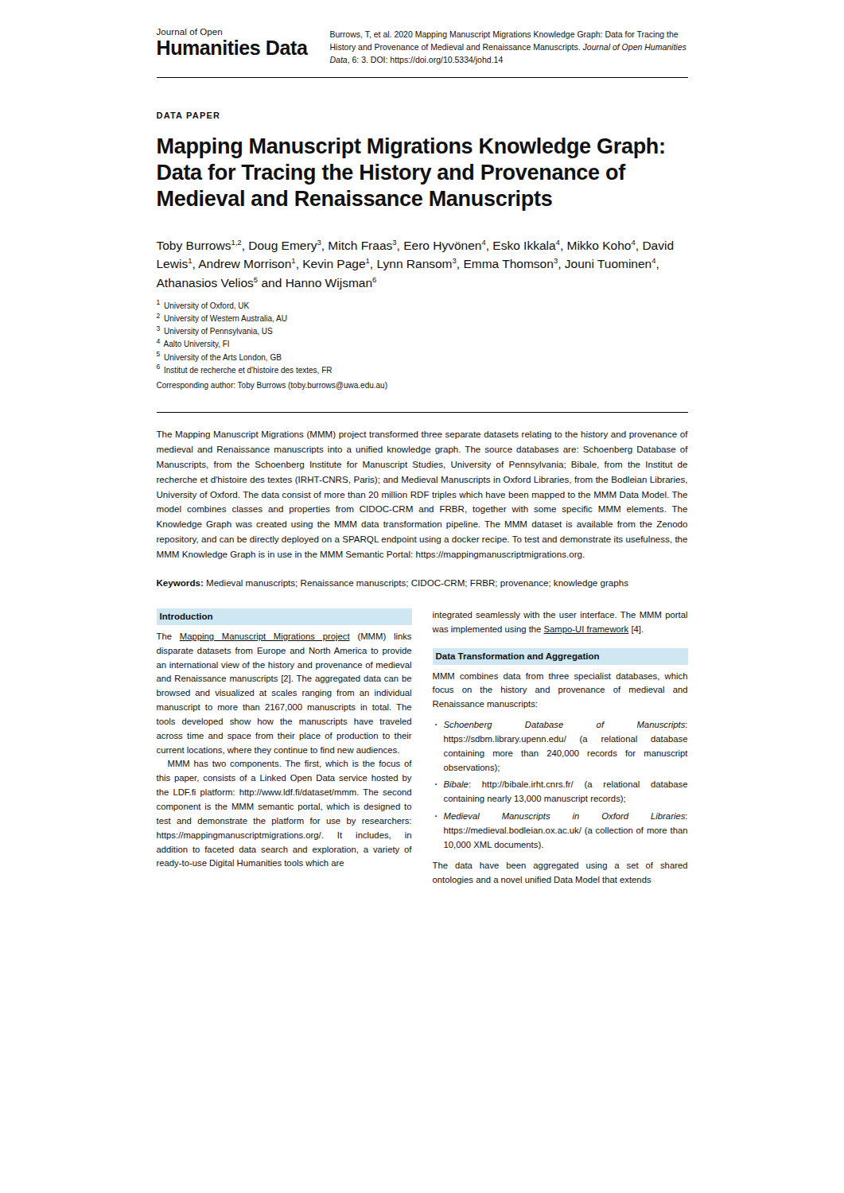Journal of Open
Humanities Data
Burrows, T, et al. 2020 Mapping Manuscript Migrations Knowledge Graph: Data for Tracing the History and Provenance of Medieval and Renaissance Manuscripts. Journal of Open Humanities Data, 6: 3. DOI: https://doi.org/10.5334/johd.14
DATA PAPER
Mapping Manuscript Migrations Knowledge Graph: Data for Tracing the History and Provenance of Medieval and Renaissance Manuscripts
Toby Burrows1,2, Doug Emery3, Mitch Fraas3, Eero Hyvönen4, Esko Ikkala4, Mikko Koho4, David Lewis1, Andrew Morrison1, Kevin Page1, Lynn Ransom3, Emma Thomson3, Jouni Tuominen4, Athanasios Velios5 and Hanno Wijsman6
1 University of Oxford, UK
2 University of Western Australia, AU
3 University of Pennsylvania, US
4 Aalto University, FI
5 University of the Arts London, GB
6 Institut de recherche et d'histoire des textes, FR
Corresponding author: Toby Burrows (toby.burrows@uwa.edu.au)
The Mapping Manuscript Migrations (MMM) project transformed three separate datasets relating to the history and provenance of medieval and Renaissance manuscripts into a unified knowledge graph. The source databases are: Schoenberg Database of Manuscripts, from the Schoenberg Institute for Manuscript Studies, University of Pennsylvania; Bibale, from the Institut de recherche et d'histoire des textes (IRHT-CNRS, Paris); and Medieval Manuscripts in Oxford Libraries, from the Bodleian Libraries, University of Oxford. The data consist of more than 20 million RDF triples which have been mapped to the MMM Data Model. The model combines classes and properties from CIDOC-CRM and FRBR, together with some specific MMM elements. The Knowledge Graph was created using the MMM data transformation pipeline. The MMM dataset is available from the Zenodo repository, and can be directly deployed on a SPARQL endpoint using a docker recipe. To test and demonstrate its usefulness, the MMM Knowledge Graph is in use in the MMM Semantic Portal: https://mappingmanuscriptmigrations.org.
Keywords: Medieval manuscripts; Renaissance manuscripts; CIDOC-CRM; FRBR; provenance; knowledge graphs
Introduction
The Mapping Manuscript Migrations project (MMM) links disparate datasets from Europe and North America to provide an international view of the history and provenance of medieval and Renaissance manuscripts [2]. The aggregated data can be browsed and visualized at scales ranging from an individual manuscript to more than 2167,000 manuscripts in total. The tools developed show how the manuscripts have traveled across time and space from their place of production to their current locations, where they continue to find new audiences.
MMM has two components. The first, which is the focus of this paper, consists of a Linked Open Data service hosted by the LDF.fi platform: http://www.ldf.fi/dataset/mmm. The second component is the MMM semantic portal, which is designed to test and demonstrate the platform for use by researchers: https://mappingmanuscriptmigrations.org/. It includes, in addition to faceted data search and exploration, a variety of ready-to-use Digital Humanities tools which are
integrated seamlessly with the user interface. The MMM portal was implemented using the Sampo-UI framework [4].
Data Transformation and Aggregation
MMM combines data from three specialist databases, which focus on the history and provenance of medieval and Renaissance manuscripts:
Schoenberg Database of Manuscripts: https://sdbm.library.upenn.edu/ (a relational database containing more than 240,000 records for manuscript observations);
Bibale: http://bibale.irht.cnrs.fr/ (a relational database containing nearly 13,000 manuscript records);
Medieval Manuscripts in Oxford Libraries: https://medieval.bodleian.ox.ac.uk/ (a collection of more than 10,000 XML documents).
The data have been aggregated using a set of shared ontologies and a novel unified Data Model that extends